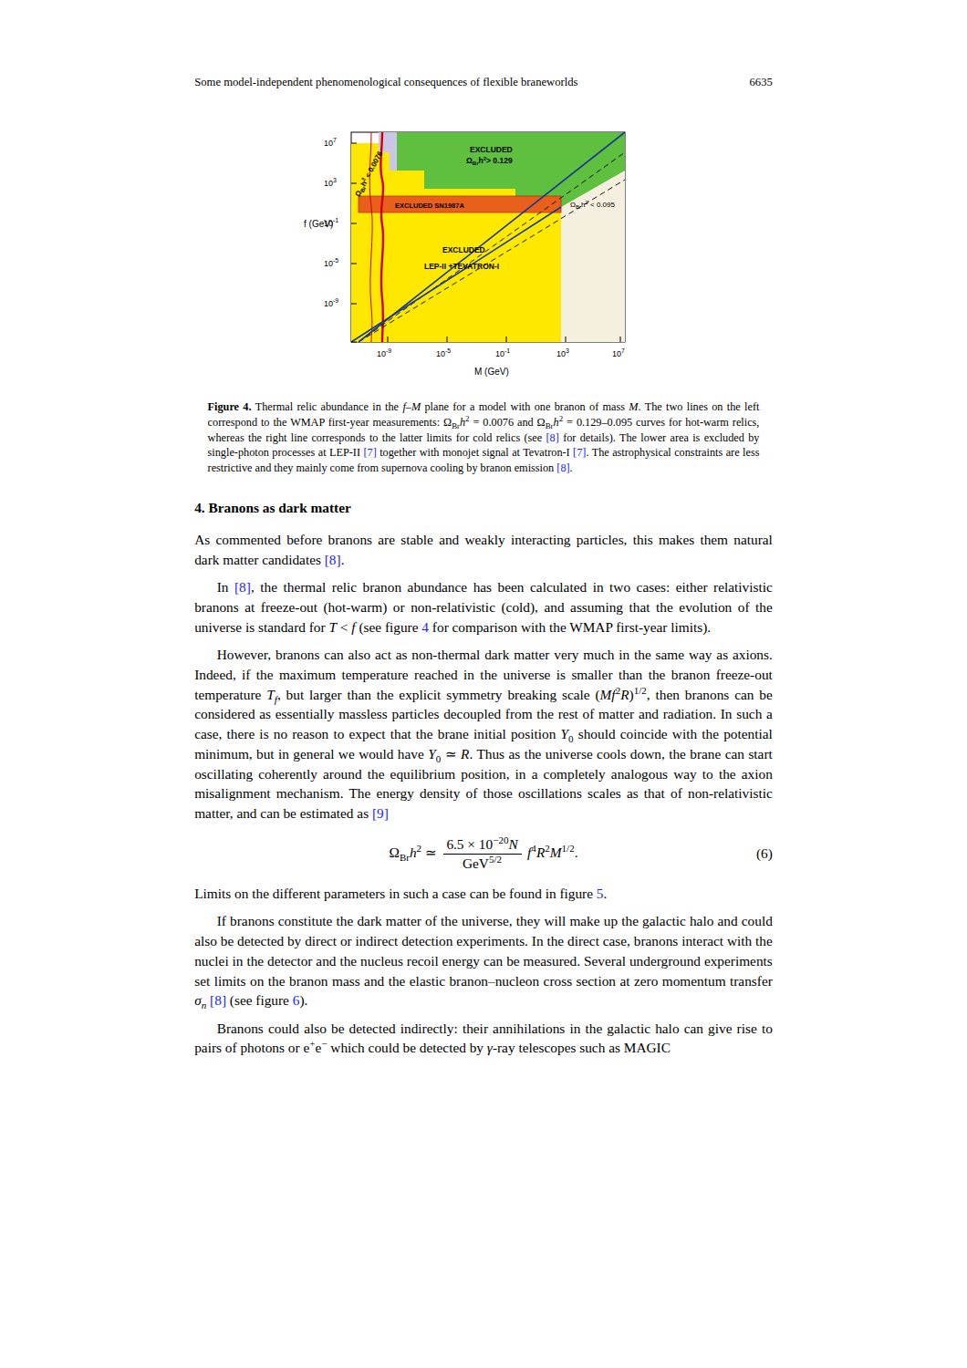Some model-independent phenomenological consequences of flexible braneworlds 6635
107 103 10-1 10-5 10-9 10-9 10-5 10-1 103 107 f (GeV) M (GeV) EXCLUDED ΩBrh2> 0.129 EXCLUDED SN1987A ΩBrh2 < 0.095 EXCLUDED LEP-II +TEVATRON-I ΩBrh2 < 0.0076
Figure 4. Thermal relic abundance in the f–M plane for a model with one branon of mass M. The two lines on the left correspond to the WMAP first-year measurements: ΩBrh2 = 0.0076 and ΩBrh2 = 0.129–0.095 curves for hot-warm relics, whereas the right line corresponds to the latter limits for cold relics (see [8] for details). The lower area is excluded by single-photon processes at LEP-II [7] together with monojet signal at Tevatron-I [7]. The astrophysical constraints are less restrictive and they mainly come from supernova cooling by branon emission [8].
4. Branons as dark matter
As commented before branons are stable and weakly interacting particles, this makes them natural dark matter candidates [8].
In [8], the thermal relic branon abundance has been calculated in two cases: either relativistic branons at freeze-out (hot-warm) or non-relativistic (cold), and assuming that the evolution of the universe is standard for T < f (see figure 4 for comparison with the WMAP first-year limits).
However, branons can also act as non-thermal dark matter very much in the same way as axions. Indeed, if the maximum temperature reached in the universe is smaller than the branon freeze-out temperature Tf, but larger than the explicit symmetry breaking scale (Mf2R)1/2, then branons can be considered as essentially massless particles decoupled from the rest of matter and radiation. In such a case, there is no reason to expect that the brane initial position Y0 should coincide with the potential minimum, but in general we would have Y0 ≃ R. Thus as the universe cools down, the brane can start oscillating coherently around the equilibrium position, in a completely analogous way to the axion misalignment mechanism. The energy density of those oscillations scales as that of non-relativistic matter, and can be estimated as [9]
ΩBrh2 ≃ 6.5 × 10−20N GeV5/2 f4R2M1/2.
(6)
Limits on the different parameters in such a case can be found in figure 5.
If branons constitute the dark matter of the universe, they will make up the galactic halo and could also be detected by direct or indirect detection experiments. In the direct case, branons interact with the nuclei in the detector and the nucleus recoil energy can be measured. Several underground experiments set limits on the branon mass and the elastic branon–nucleon cross section at zero momentum transfer σn [8] (see figure 6).
Branons could also be detected indirectly: their annihilations in the galactic halo can give rise to pairs of photons or e+e− which could be detected by γ-ray telescopes such as MAGIC